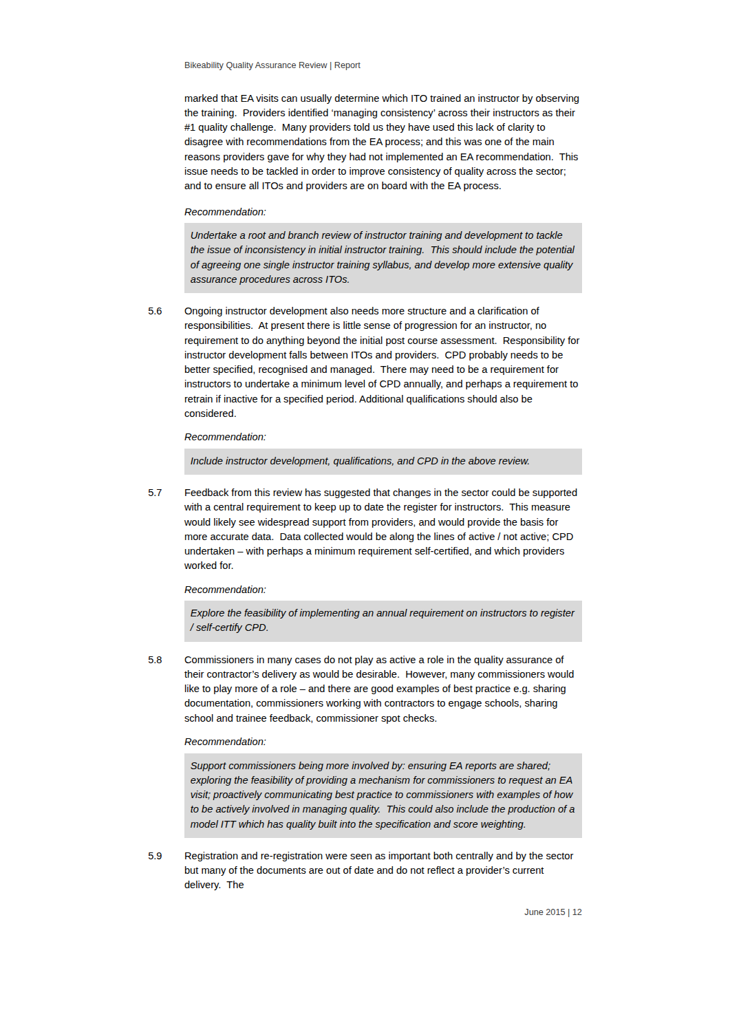Bikeability Quality Assurance Review | Report
marked that EA visits can usually determine which ITO trained an instructor by observing the training. Providers identified ‘managing consistency’ across their instructors as their #1 quality challenge. Many providers told us they have used this lack of clarity to disagree with recommendations from the EA process; and this was one of the main reasons providers gave for why they had not implemented an EA recommendation. This issue needs to be tackled in order to improve consistency of quality across the sector; and to ensure all ITOs and providers are on board with the EA process.
Recommendation:
Undertake a root and branch review of instructor training and development to tackle the issue of inconsistency in initial instructor training. This should include the potential of agreeing one single instructor training syllabus, and develop more extensive quality assurance procedures across ITOs.
5.6
Ongoing instructor development also needs more structure and a clarification of responsibilities. At present there is little sense of progression for an instructor, no requirement to do anything beyond the initial post course assessment. Responsibility for instructor development falls between ITOs and providers. CPD probably needs to be better specified, recognised and managed. There may need to be a requirement for instructors to undertake a minimum level of CPD annually, and perhaps a requirement to retrain if inactive for a specified period. Additional qualifications should also be considered.
Recommendation:
Include instructor development, qualifications, and CPD in the above review.
5.7
Feedback from this review has suggested that changes in the sector could be supported with a central requirement to keep up to date the register for instructors. This measure would likely see widespread support from providers, and would provide the basis for more accurate data. Data collected would be along the lines of active / not active; CPD undertaken – with perhaps a minimum requirement self-certified, and which providers worked for.
Recommendation:
Explore the feasibility of implementing an annual requirement on instructors to register / self-certify CPD.
5.8
Commissioners in many cases do not play as active a role in the quality assurance of their contractor’s delivery as would be desirable. However, many commissioners would like to play more of a role – and there are good examples of best practice e.g. sharing documentation, commissioners working with contractors to engage schools, sharing school and trainee feedback, commissioner spot checks.
Recommendation:
Support commissioners being more involved by: ensuring EA reports are shared; exploring the feasibility of providing a mechanism for commissioners to request an EA visit; proactively communicating best practice to commissioners with examples of how to be actively involved in managing quality. This could also include the production of a model ITT which has quality built into the specification and score weighting.
5.9
Registration and re-registration were seen as important both centrally and by the sector but many of the documents are out of date and do not reflect a provider’s current delivery. The
June 2015 | 12